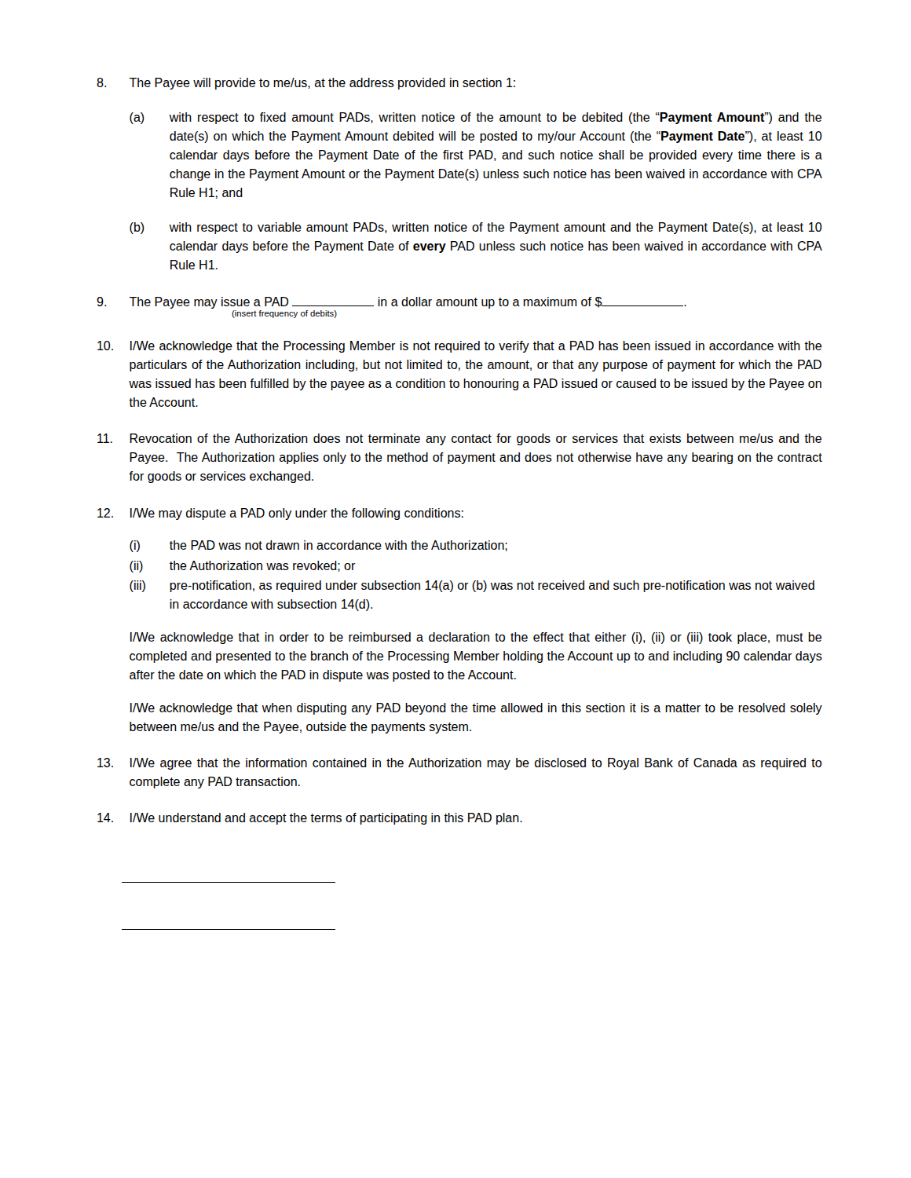The Payee will provide to me/us, at the address provided in section 1:
with respect to fixed amount PADs, written notice of the amount to be debited (the “Payment Amount”) and the date(s) on which the Payment Amount debited will be posted to my/our Account (the “Payment Date”), at least 10 calendar days before the Payment Date of the first PAD, and such notice shall be provided every time there is a change in the Payment Amount or the Payment Date(s) unless such notice has been waived in accordance with CPA Rule H1; and
with respect to variable amount PADs, written notice of the Payment amount and the Payment Date(s), at least 10 calendar days before the Payment Date of every PAD unless such notice has been waived in accordance with CPA Rule H1.
The Payee may issue a PAD in a dollar amount up to a maximum of $ . (insert frequency of debits)
I/We acknowledge that the Processing Member is not required to verify that a PAD has been issued in accordance with the particulars of the Authorization including, but not limited to, the amount, or that any purpose of payment for which the PAD was issued has been fulfilled by the payee as a condition to honouring a PAD issued or caused to be issued by the Payee on the Account.
Revocation of the Authorization does not terminate any contact for goods or services that exists between me/us and the Payee. The Authorization applies only to the method of payment and does not otherwise have any bearing on the contract for goods or services exchanged.
I/We may dispute a PAD only under the following conditions:
the PAD was not drawn in accordance with the Authorization;
the Authorization was revoked; or
pre-notification, as required under subsection 14(a) or (b) was not received and such pre-notification was not waived in accordance with subsection 14(d).
I/We acknowledge that in order to be reimbursed a declaration to the effect that either (i), (ii) or (iii) took place, must be completed and presented to the branch of the Processing Member holding the Account up to and including 90 calendar days after the date on which the PAD in dispute was posted to the Account.
I/We acknowledge that when disputing any PAD beyond the time allowed in this section it is a matter to be resolved solely between me/us and the Payee, outside the payments system.
I/We agree that the information contained in the Authorization may be disclosed to Royal Bank of Canada as required to complete any PAD transaction.
I/We understand and accept the terms of participating in this PAD plan.